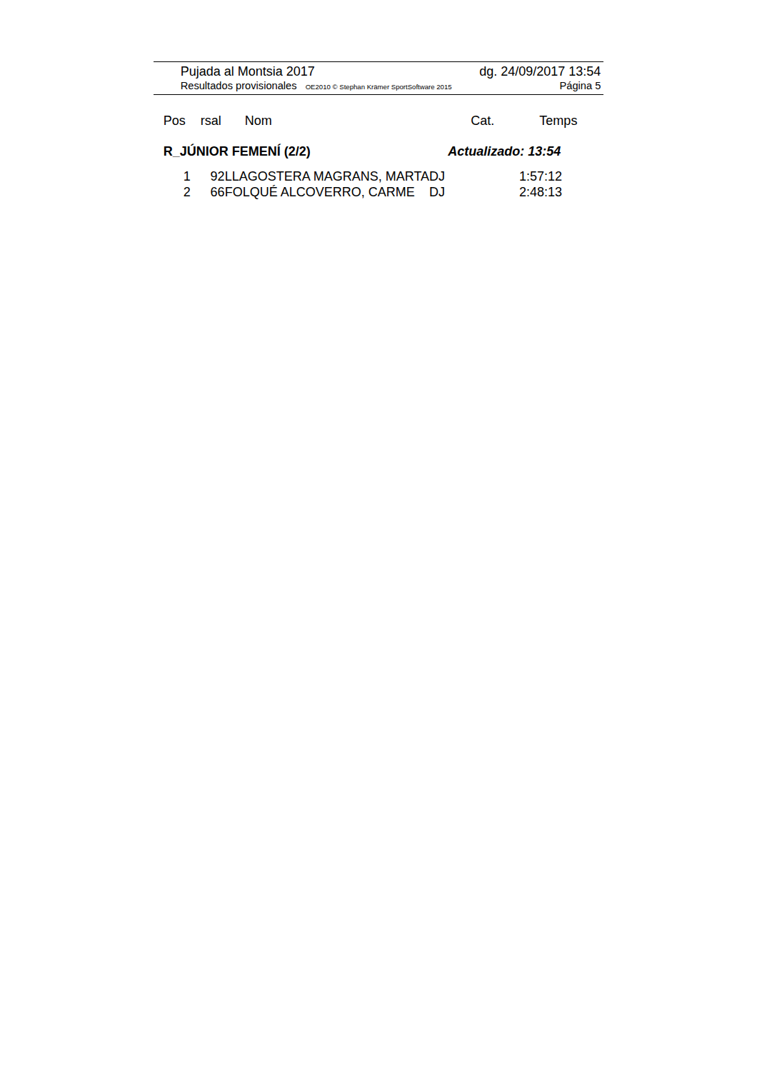Pujada al Montsia 2017 dg. 24/09/2017 13:54
Resultados provisionales OE2010 © Stephan Krämer SportSoftware 2015 Página 5
Pos rsal Nom Cat. Temps
R_JÚNIOR FEMENÍ (2/2) Actualizado: 13:54
| 1 | 92 | LLAGOSTERA MAGRANS, MARTA | DJ | 1:57:12 |
| 2 | 66 | FOLQUÉ ALCOVERRO, CARME | DJ | 2:48:13 |